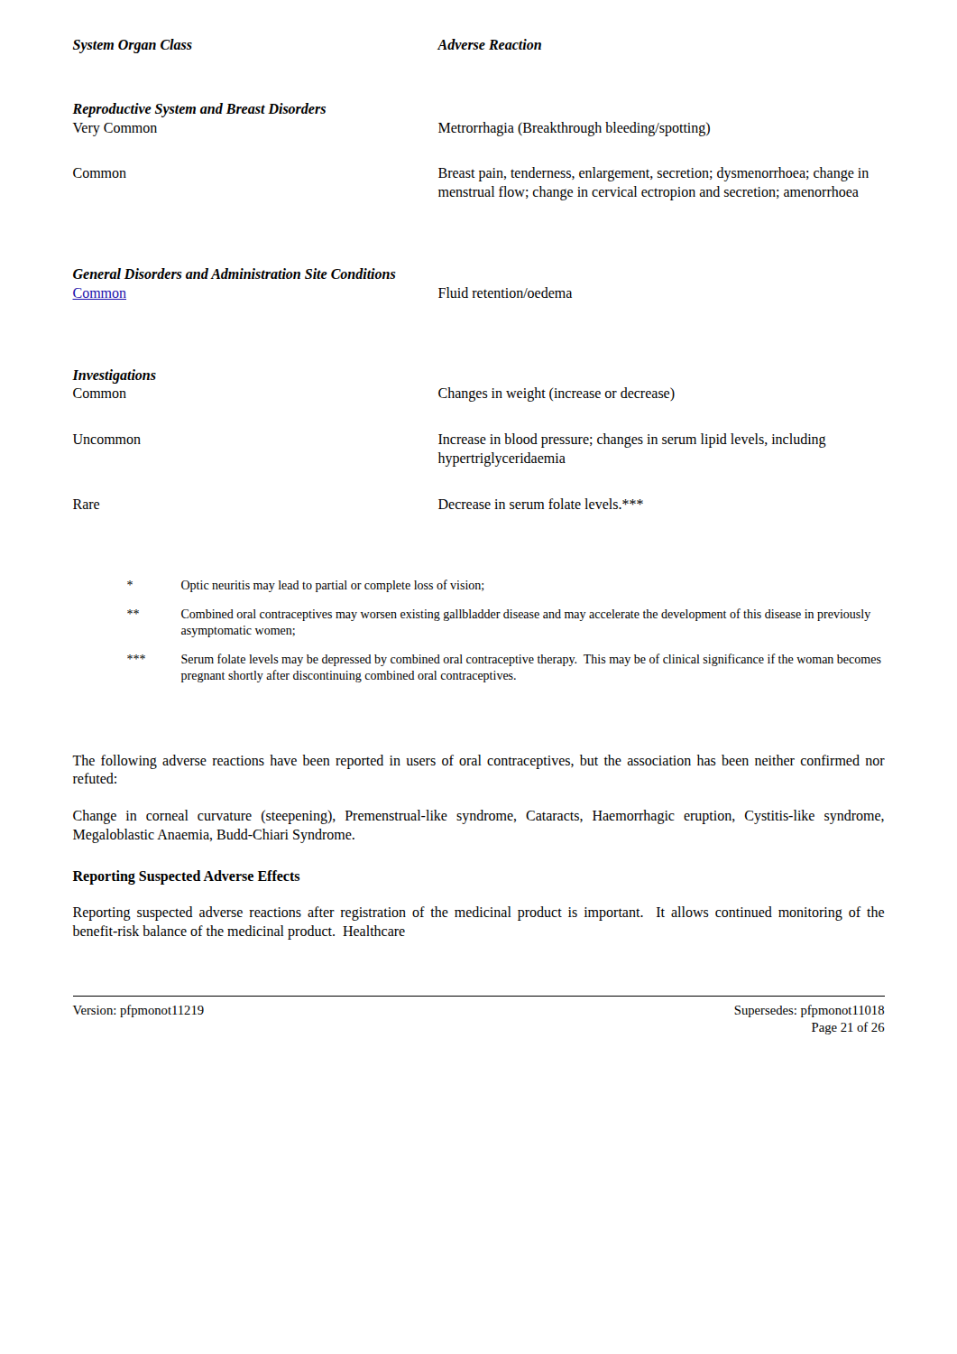System Organ Class
Adverse Reaction
Reproductive System and Breast Disorders
| Very Common | Metrorrhagia (Breakthrough bleeding/spotting) |
| Common | Breast pain, tenderness, enlargement, secretion; dysmenorrhoea; change in menstrual flow; change in cervical ectropion and secretion; amenorrhoea |
General Disorders and Administration Site Conditions
| Common | Fluid retention/oedema |
Investigations
| Common | Changes in weight (increase or decrease) |
| Uncommon | Increase in blood pressure; changes in serum lipid levels, including hypertriglyceridaemia |
| Rare | Decrease in serum folate levels.*** |
*
Optic neuritis may lead to partial or complete loss of vision;
**
Combined oral contraceptives may worsen existing gallbladder disease and may accelerate the development of this disease in previously asymptomatic women;
***
Serum folate levels may be depressed by combined oral contraceptive therapy. This may be of clinical significance if the woman becomes pregnant shortly after discontinuing combined oral contraceptives.
The following adverse reactions have been reported in users of oral contraceptives, but the association has been neither confirmed nor refuted:
Change in corneal curvature (steepening), Premenstrual-like syndrome, Cataracts, Haemorrhagic eruption, Cystitis-like syndrome, Megaloblastic Anaemia, Budd-Chiari Syndrome.
Reporting Suspected Adverse Effects
Reporting suspected adverse reactions after registration of the medicinal product is important. It allows continued monitoring of the benefit-risk balance of the medicinal product. Healthcare
Version: pfpmonot11219
Supersedes: pfpmonot11018
Page 21 of 26